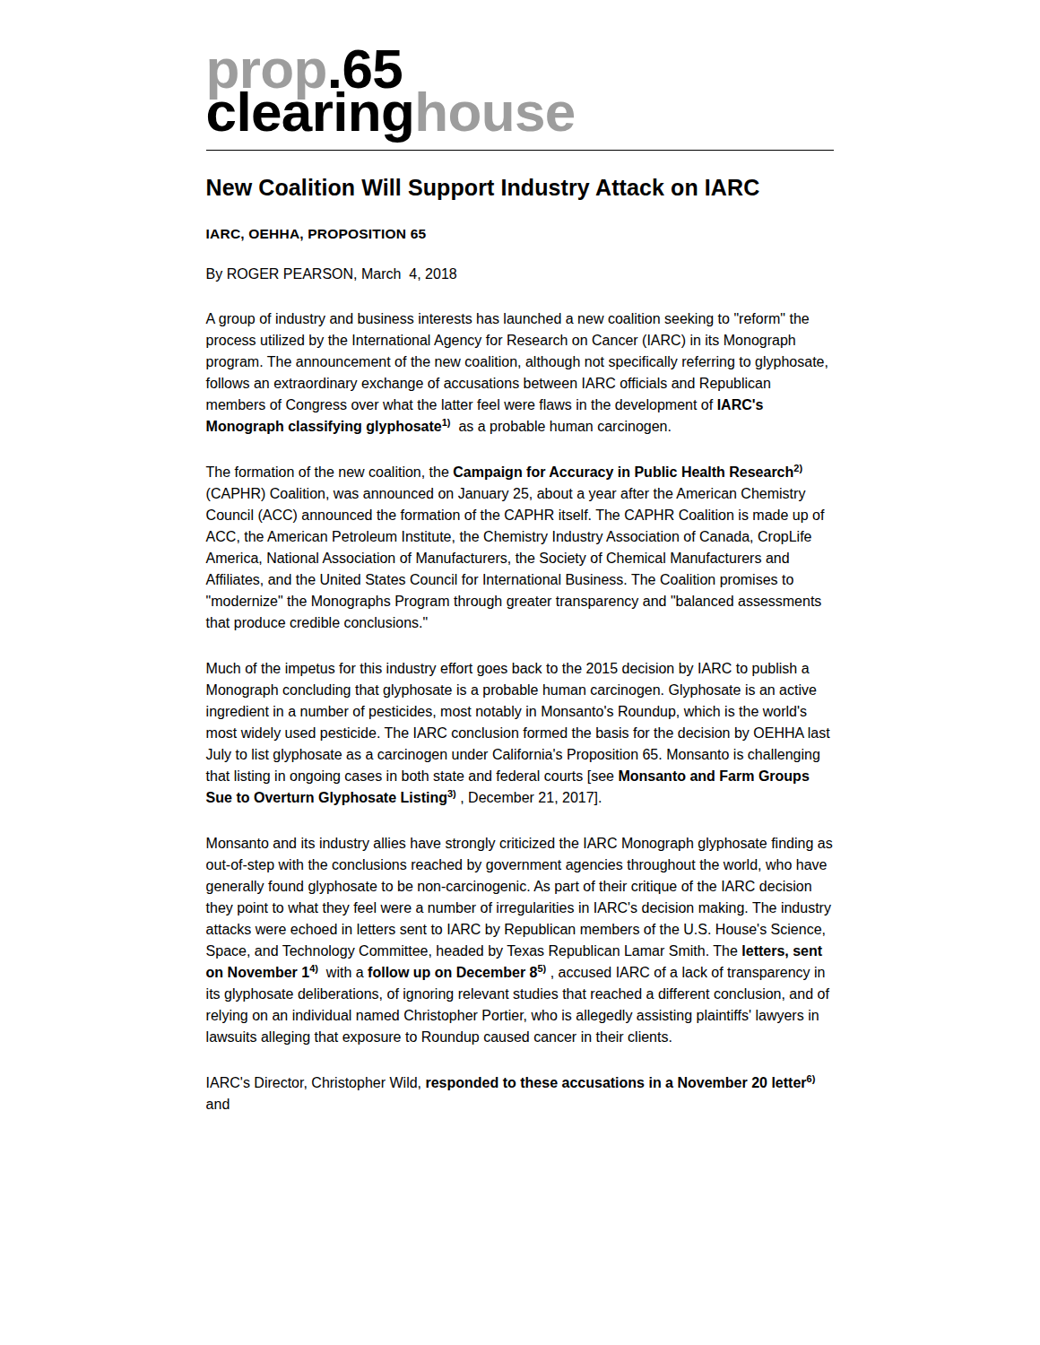prop. 65
clearing house
New Coalition Will Support Industry Attack on IARC
IARC, OEHHA, PROPOSITION 65
By ROGER PEARSON, March 4, 2018
A group of industry and business interests has launched a new coalition seeking to "reform" the process utilized by the International Agency for Research on Cancer (IARC) in its Monograph program. The announcement of the new coalition, although not specifically referring to glyphosate, follows an extraordinary exchange of accusations between IARC officials and Republican members of Congress over what the latter feel were flaws in the development of IARC's Monograph classifying glyphosate1) as a probable human carcinogen.
The formation of the new coalition, the Campaign for Accuracy in Public Health Research2) (CAPHR) Coalition, was announced on January 25, about a year after the American Chemistry Council (ACC) announced the formation of the CAPHR itself. The CAPHR Coalition is made up of ACC, the American Petroleum Institute, the Chemistry Industry Association of Canada, CropLife America, National Association of Manufacturers, the Society of Chemical Manufacturers and Affiliates, and the United States Council for International Business. The Coalition promises to "modernize" the Monographs Program through greater transparency and "balanced assessments that produce credible conclusions."
Much of the impetus for this industry effort goes back to the 2015 decision by IARC to publish a Monograph concluding that glyphosate is a probable human carcinogen. Glyphosate is an active ingredient in a number of pesticides, most notably in Monsanto's Roundup, which is the world's most widely used pesticide. The IARC conclusion formed the basis for the decision by OEHHA last July to list glyphosate as a carcinogen under California's Proposition 65. Monsanto is challenging that listing in ongoing cases in both state and federal courts [see Monsanto and Farm Groups Sue to Overturn Glyphosate Listing3) , December 21, 2017].
Monsanto and its industry allies have strongly criticized the IARC Monograph glyphosate finding as out-of-step with the conclusions reached by government agencies throughout the world, who have generally found glyphosate to be non-carcinogenic. As part of their critique of the IARC decision they point to what they feel were a number of irregularities in IARC's decision making. The industry attacks were echoed in letters sent to IARC by Republican members of the U.S. House's Science, Space, and Technology Committee, headed by Texas Republican Lamar Smith. The letters, sent on November 14) with a follow up on December 85) , accused IARC of a lack of transparency in its glyphosate deliberations, of ignoring relevant studies that reached a different conclusion, and of relying on an individual named Christopher Portier, who is allegedly assisting plaintiffs' lawyers in lawsuits alleging that exposure to Roundup caused cancer in their clients.
IARC's Director, Christopher Wild, responded to these accusations in a November 20 letter6) and